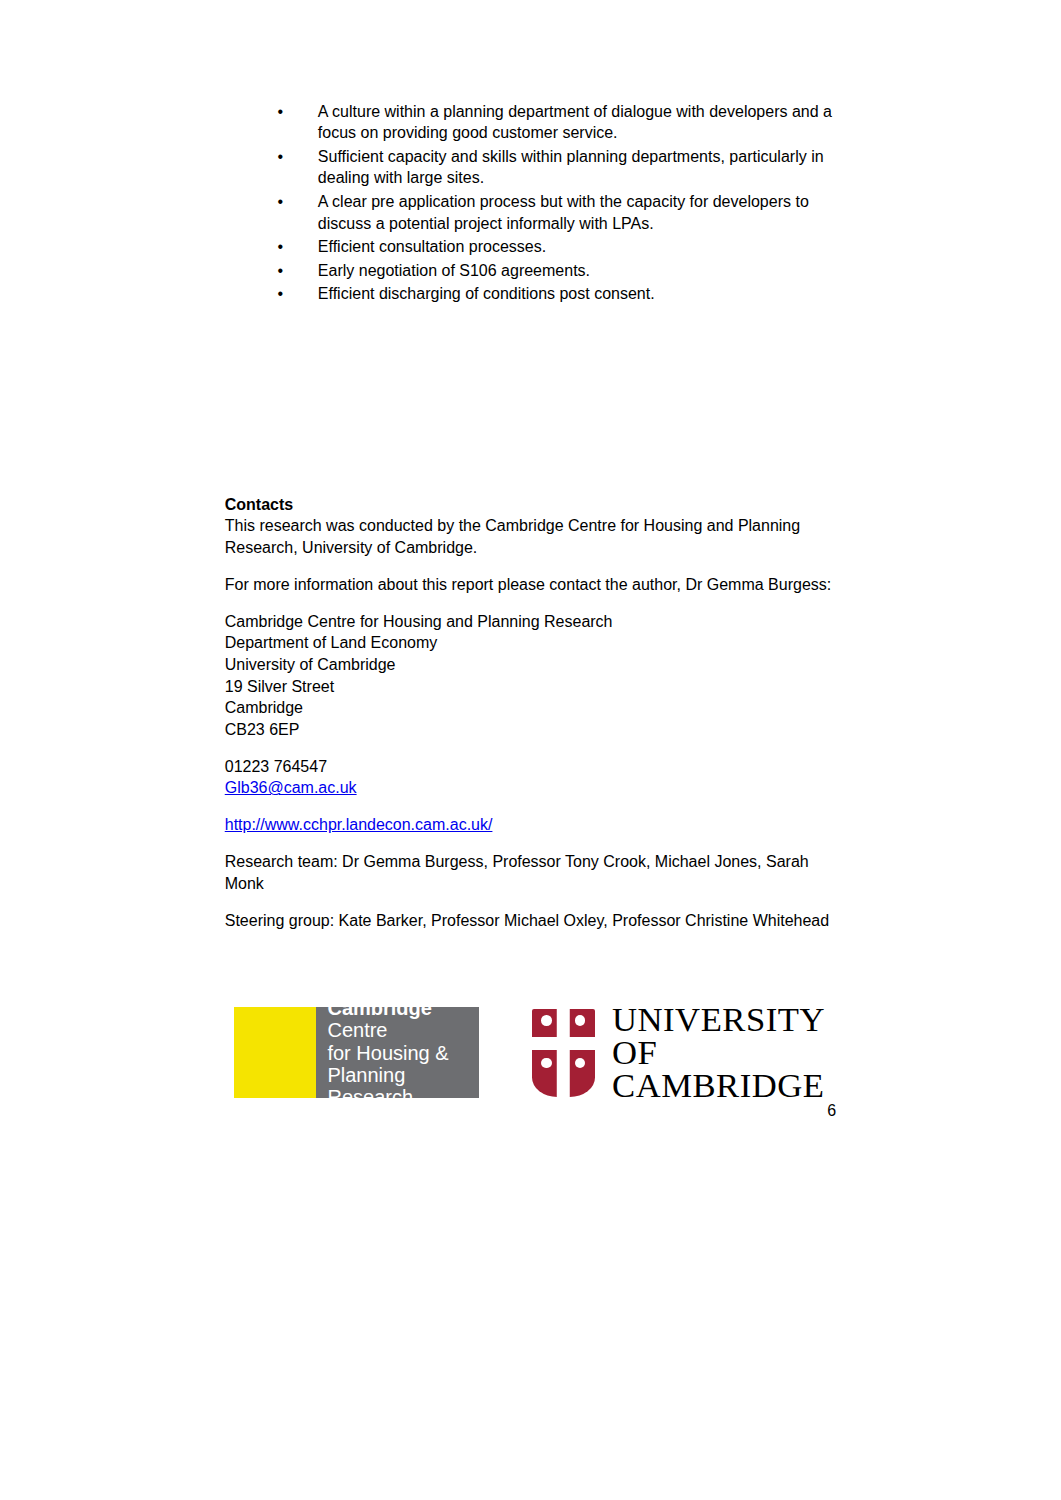A culture within a planning department of dialogue with developers and a focus on providing good customer service.
Sufficient capacity and skills within planning departments, particularly in dealing with large sites.
A clear pre application process but with the capacity for developers to discuss a potential project informally with LPAs.
Efficient consultation processes.
Early negotiation of S106 agreements.
Efficient discharging of conditions post consent.
Contacts
This research was conducted by the Cambridge Centre for Housing and Planning Research, University of Cambridge.
For more information about this report please contact the author, Dr Gemma Burgess:
Cambridge Centre for Housing and Planning Research
Department of Land Economy
University of Cambridge
19 Silver Street
Cambridge
CB23 6EP
01223 764547
Glb36@cam.ac.uk
http://www.cchpr.landecon.cam.ac.uk/
Research team: Dr Gemma Burgess, Professor Tony Crook, Michael Jones, Sarah Monk
Steering group: Kate Barker, Professor Michael Oxley, Professor Christine Whitehead
Cambridge Centre
for Housing &
Planning Research
UNIVERSITY OF
CAMBRIDGE
6